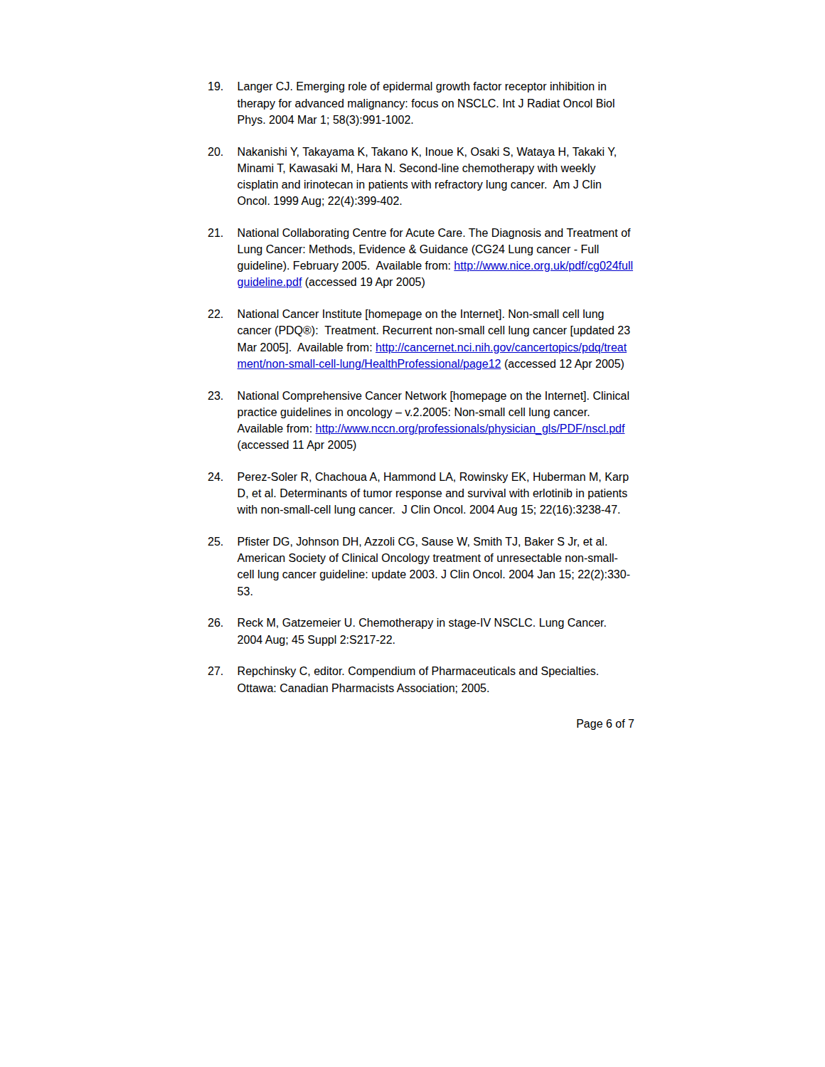19. Langer CJ. Emerging role of epidermal growth factor receptor inhibition in therapy for advanced malignancy: focus on NSCLC. Int J Radiat Oncol Biol Phys. 2004 Mar 1; 58(3):991-1002.
20. Nakanishi Y, Takayama K, Takano K, Inoue K, Osaki S, Wataya H, Takaki Y, Minami T, Kawasaki M, Hara N. Second-line chemotherapy with weekly cisplatin and irinotecan in patients with refractory lung cancer. Am J Clin Oncol. 1999 Aug; 22(4):399-402.
21. National Collaborating Centre for Acute Care. The Diagnosis and Treatment of Lung Cancer: Methods, Evidence & Guidance (CG24 Lung cancer - Full guideline). February 2005. Available from: http://www.nice.org.uk/pdf/cg024fullguideline.pdf (accessed 19 Apr 2005)
22. National Cancer Institute [homepage on the Internet]. Non-small cell lung cancer (PDQ®): Treatment. Recurrent non-small cell lung cancer [updated 23 Mar 2005]. Available from: http://cancernet.nci.nih.gov/cancertopics/pdq/treatment/non-small-cell-lung/HealthProfessional/page12 (accessed 12 Apr 2005)
23. National Comprehensive Cancer Network [homepage on the Internet]. Clinical practice guidelines in oncology – v.2.2005: Non-small cell lung cancer. Available from: http://www.nccn.org/professionals/physician_gls/PDF/nscl.pdf (accessed 11 Apr 2005)
24. Perez-Soler R, Chachoua A, Hammond LA, Rowinsky EK, Huberman M, Karp D, et al. Determinants of tumor response and survival with erlotinib in patients with non-small-cell lung cancer. J Clin Oncol. 2004 Aug 15; 22(16):3238-47.
25. Pfister DG, Johnson DH, Azzoli CG, Sause W, Smith TJ, Baker S Jr, et al. American Society of Clinical Oncology treatment of unresectable non-small-cell lung cancer guideline: update 2003. J Clin Oncol. 2004 Jan 15; 22(2):330-53.
26. Reck M, Gatzemeier U. Chemotherapy in stage-IV NSCLC. Lung Cancer. 2004 Aug; 45 Suppl 2:S217-22.
27. Repchinsky C, editor. Compendium of Pharmaceuticals and Specialties. Ottawa: Canadian Pharmacists Association; 2005.
Page 6 of 7